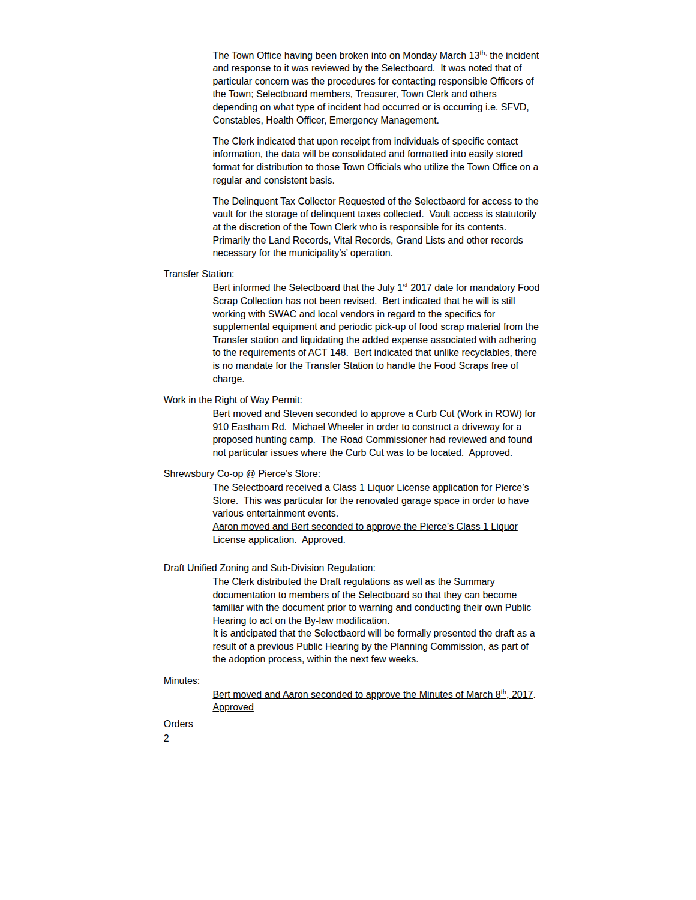The Town Office having been broken into on Monday March 13th, the incident and response to it was reviewed by the Selectboard. It was noted that of particular concern was the procedures for contacting responsible Officers of the Town; Selectboard members, Treasurer, Town Clerk and others depending on what type of incident had occurred or is occurring i.e. SFVD, Constables, Health Officer, Emergency Management.
The Clerk indicated that upon receipt from individuals of specific contact information, the data will be consolidated and formatted into easily stored format for distribution to those Town Officials who utilize the Town Office on a regular and consistent basis.
The Delinquent Tax Collector Requested of the Selectbaord for access to the vault for the storage of delinquent taxes collected. Vault access is statutorily at the discretion of the Town Clerk who is responsible for its contents. Primarily the Land Records, Vital Records, Grand Lists and other records necessary for the municipality’s’ operation.
Transfer Station:
Bert informed the Selectboard that the July 1st 2017 date for mandatory Food Scrap Collection has not been revised. Bert indicated that he will is still working with SWAC and local vendors in regard to the specifics for supplemental equipment and periodic pick-up of food scrap material from the Transfer station and liquidating the added expense associated with adhering to the requirements of ACT 148. Bert indicated that unlike recyclables, there is no mandate for the Transfer Station to handle the Food Scraps free of charge.
Work in the Right of Way Permit:
Bert moved and Steven seconded to approve a Curb Cut (Work in ROW) for 910 Eastham Rd. Michael Wheeler in order to construct a driveway for a proposed hunting camp. The Road Commissioner had reviewed and found not particular issues where the Curb Cut was to be located. Approved.
Shrewsbury Co-op @ Pierce’s Store:
The Selectboard received a Class 1 Liquor License application for Pierce’s Store. This was particular for the renovated garage space in order to have various entertainment events.
Aaron moved and Bert seconded to approve the Pierce’s Class 1 Liquor License application. Approved.
Draft Unified Zoning and Sub-Division Regulation:
The Clerk distributed the Draft regulations as well as the Summary documentation to members of the Selectboard so that they can become familiar with the document prior to warning and conducting their own Public Hearing to act on the By-law modification.
It is anticipated that the Selectbaord will be formally presented the draft as a result of a previous Public Hearing by the Planning Commission, as part of the adoption process, within the next few weeks.
Minutes:
Bert moved and Aaron seconded to approve the Minutes of March 8th, 2017. Approved
Orders
2